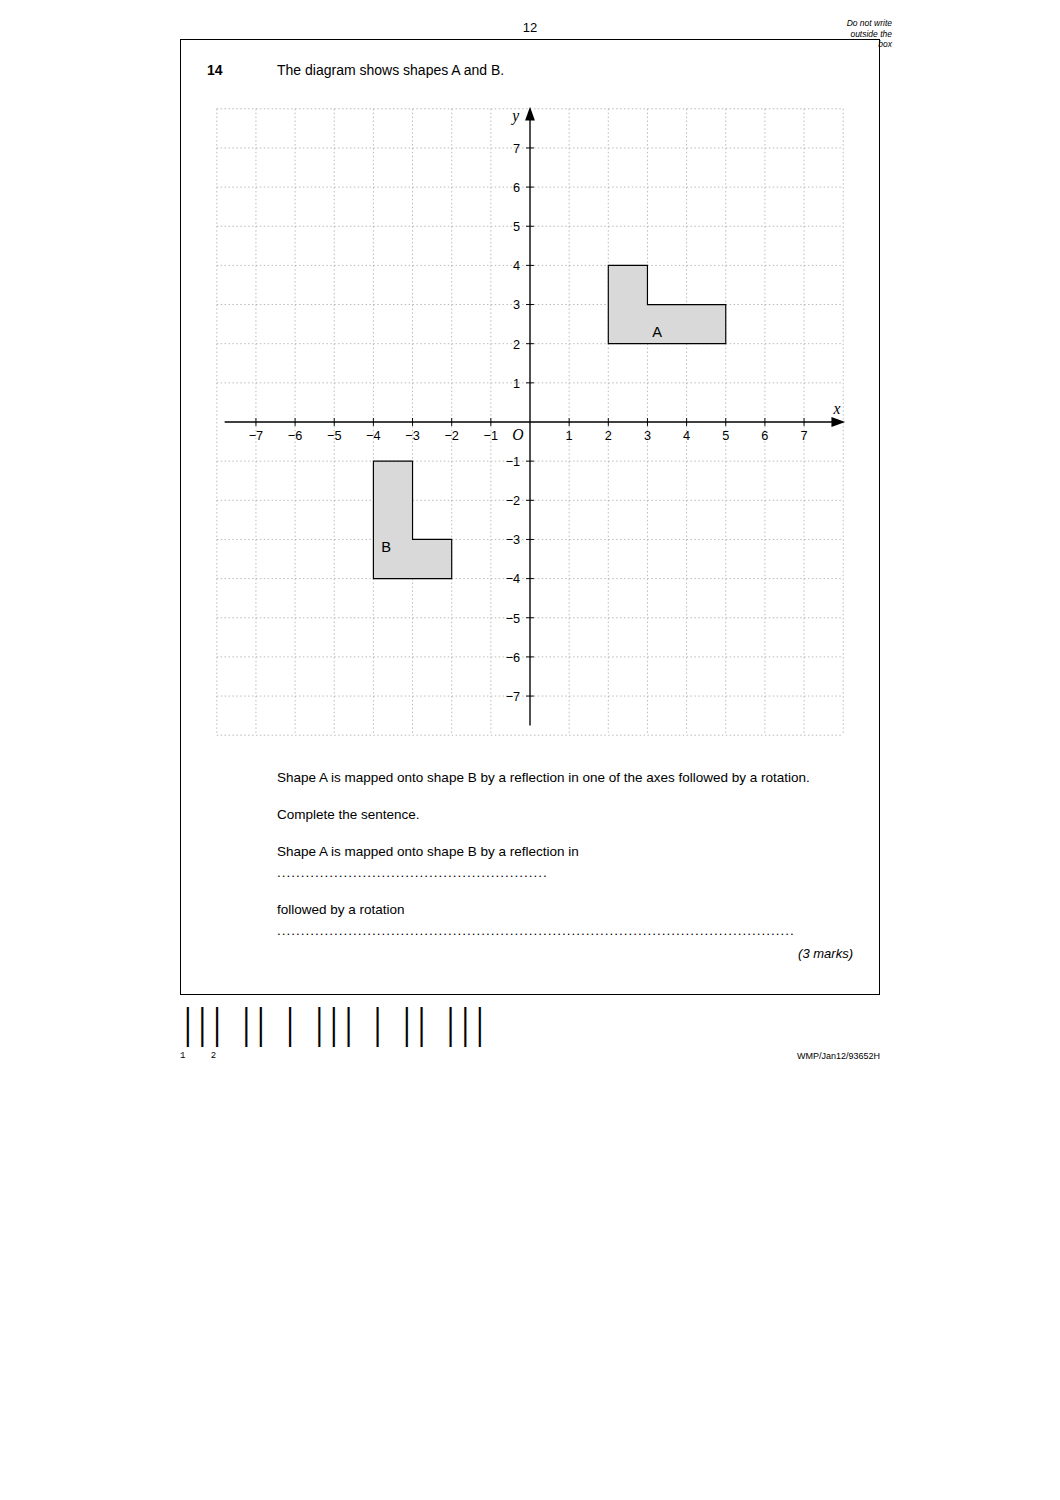12
Do not write
outside the
box
14
The diagram shows shapes A and B.
A B y x O −7 −6 −5 −4 −3 −2 −1 1 2 3 4 5 6 7 7 6 5 4 3 2 1 −1 −2 −3 −4 −5 −6 −7
Shape A is mapped onto shape B by a reflection in one of the axes followed by a rotation.
Complete the sentence.
Shape A is mapped onto shape B by a reflection in .........................................................
followed by a rotation .............................................................................................................
(3 marks)
||| || | ||| | || ||| 1 2
WMP/Jan12/93652H